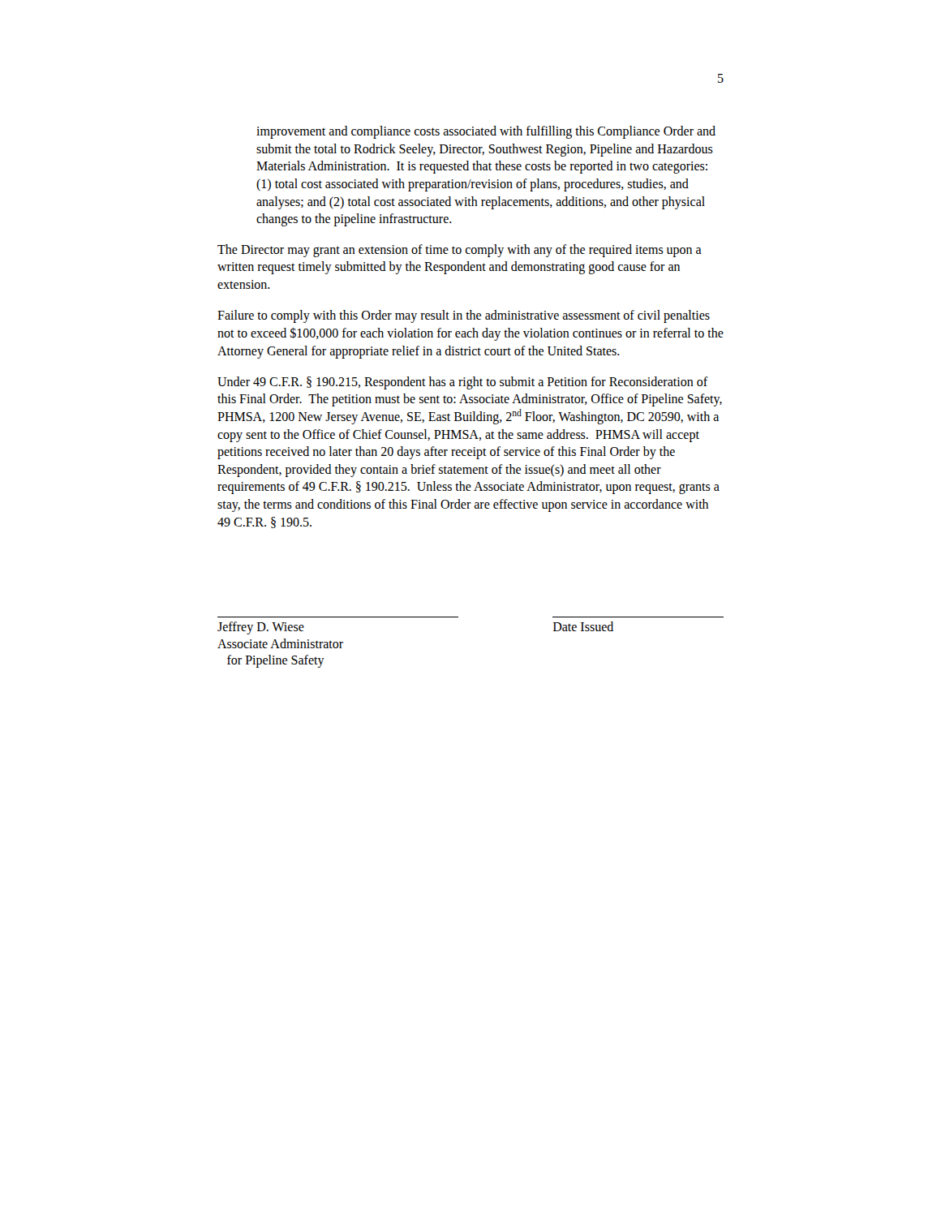5
improvement and compliance costs associated with fulfilling this Compliance Order and submit the total to Rodrick Seeley, Director, Southwest Region, Pipeline and Hazardous Materials Administration. It is requested that these costs be reported in two categories: (1) total cost associated with preparation/revision of plans, procedures, studies, and analyses; and (2) total cost associated with replacements, additions, and other physical changes to the pipeline infrastructure.
The Director may grant an extension of time to comply with any of the required items upon a written request timely submitted by the Respondent and demonstrating good cause for an extension.
Failure to comply with this Order may result in the administrative assessment of civil penalties not to exceed $100,000 for each violation for each day the violation continues or in referral to the Attorney General for appropriate relief in a district court of the United States.
Under 49 C.F.R. § 190.215, Respondent has a right to submit a Petition for Reconsideration of this Final Order. The petition must be sent to: Associate Administrator, Office of Pipeline Safety, PHMSA, 1200 New Jersey Avenue, SE, East Building, 2nd Floor, Washington, DC 20590, with a copy sent to the Office of Chief Counsel, PHMSA, at the same address. PHMSA will accept petitions received no later than 20 days after receipt of service of this Final Order by the Respondent, provided they contain a brief statement of the issue(s) and meet all other requirements of 49 C.F.R. § 190.215. Unless the Associate Administrator, upon request, grants a stay, the terms and conditions of this Final Order are effective upon service in accordance with 49 C.F.R. § 190.5.
Jeffrey D. Wiese
Associate Administrator
for Pipeline Safety
Date Issued